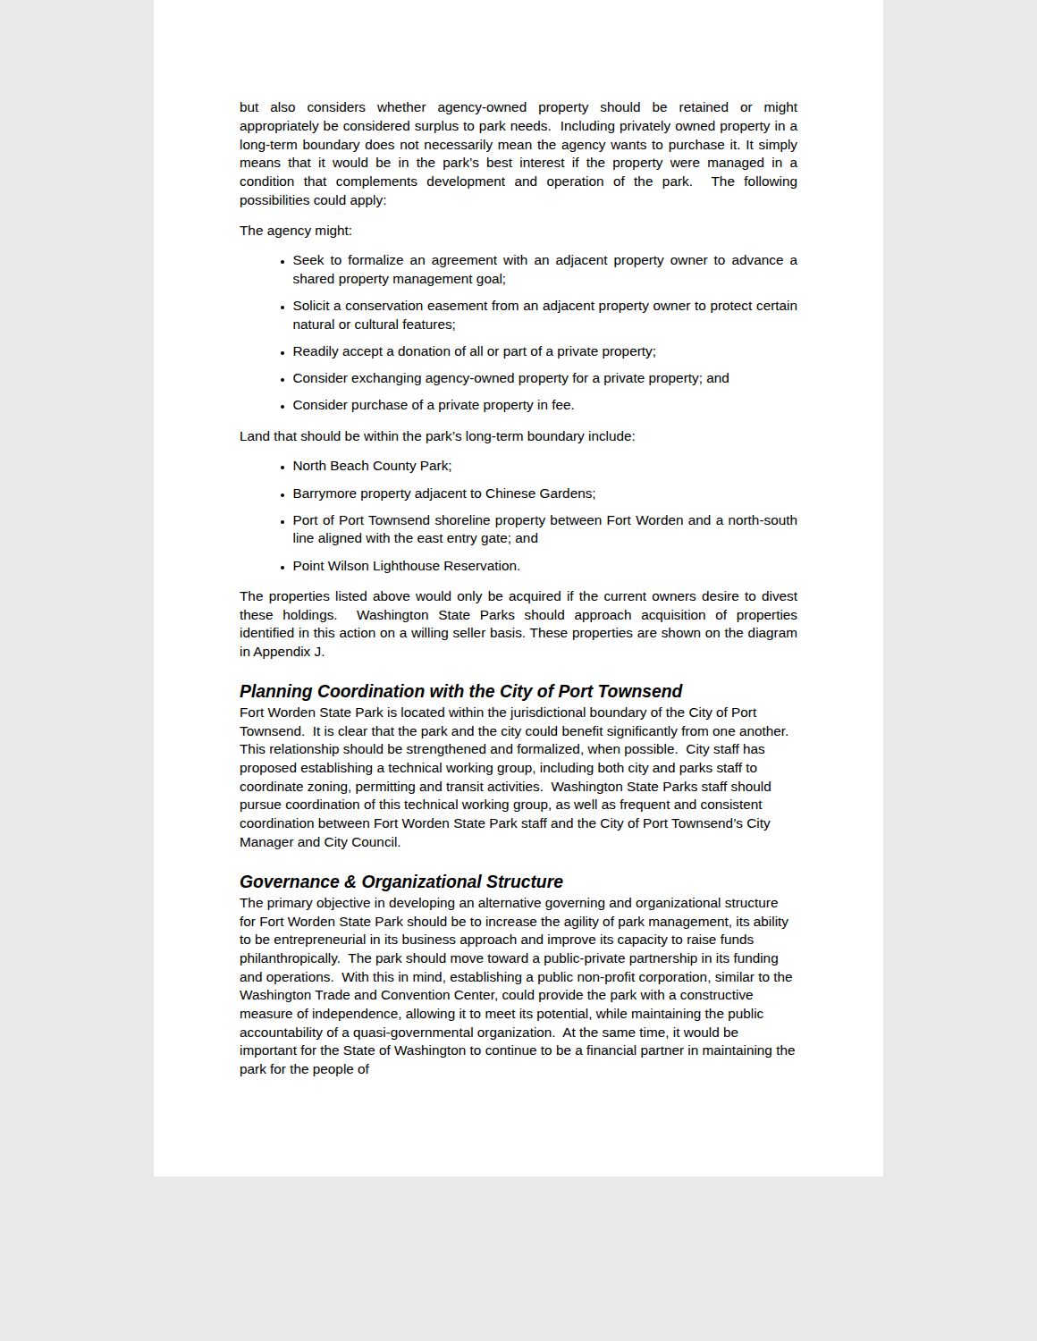but also considers whether agency-owned property should be retained or might appropriately be considered surplus to park needs. Including privately owned property in a long-term boundary does not necessarily mean the agency wants to purchase it. It simply means that it would be in the park’s best interest if the property were managed in a condition that complements development and operation of the park. The following possibilities could apply:
The agency might:
Seek to formalize an agreement with an adjacent property owner to advance a shared property management goal;
Solicit a conservation easement from an adjacent property owner to protect certain natural or cultural features;
Readily accept a donation of all or part of a private property;
Consider exchanging agency-owned property for a private property; and
Consider purchase of a private property in fee.
Land that should be within the park’s long-term boundary include:
North Beach County Park;
Barrymore property adjacent to Chinese Gardens;
Port of Port Townsend shoreline property between Fort Worden and a north-south line aligned with the east entry gate; and
Point Wilson Lighthouse Reservation.
The properties listed above would only be acquired if the current owners desire to divest these holdings. Washington State Parks should approach acquisition of properties identified in this action on a willing seller basis. These properties are shown on the diagram in Appendix J.
Planning Coordination with the City of Port Townsend
Fort Worden State Park is located within the jurisdictional boundary of the City of Port Townsend. It is clear that the park and the city could benefit significantly from one another. This relationship should be strengthened and formalized, when possible. City staff has proposed establishing a technical working group, including both city and parks staff to coordinate zoning, permitting and transit activities. Washington State Parks staff should pursue coordination of this technical working group, as well as frequent and consistent coordination between Fort Worden State Park staff and the City of Port Townsend’s City Manager and City Council.
Governance & Organizational Structure
The primary objective in developing an alternative governing and organizational structure for Fort Worden State Park should be to increase the agility of park management, its ability to be entrepreneurial in its business approach and improve its capacity to raise funds philanthropically. The park should move toward a public-private partnership in its funding and operations. With this in mind, establishing a public non-profit corporation, similar to the Washington Trade and Convention Center, could provide the park with a constructive measure of independence, allowing it to meet its potential, while maintaining the public accountability of a quasi-governmental organization. At the same time, it would be important for the State of Washington to continue to be a financial partner in maintaining the park for the people of